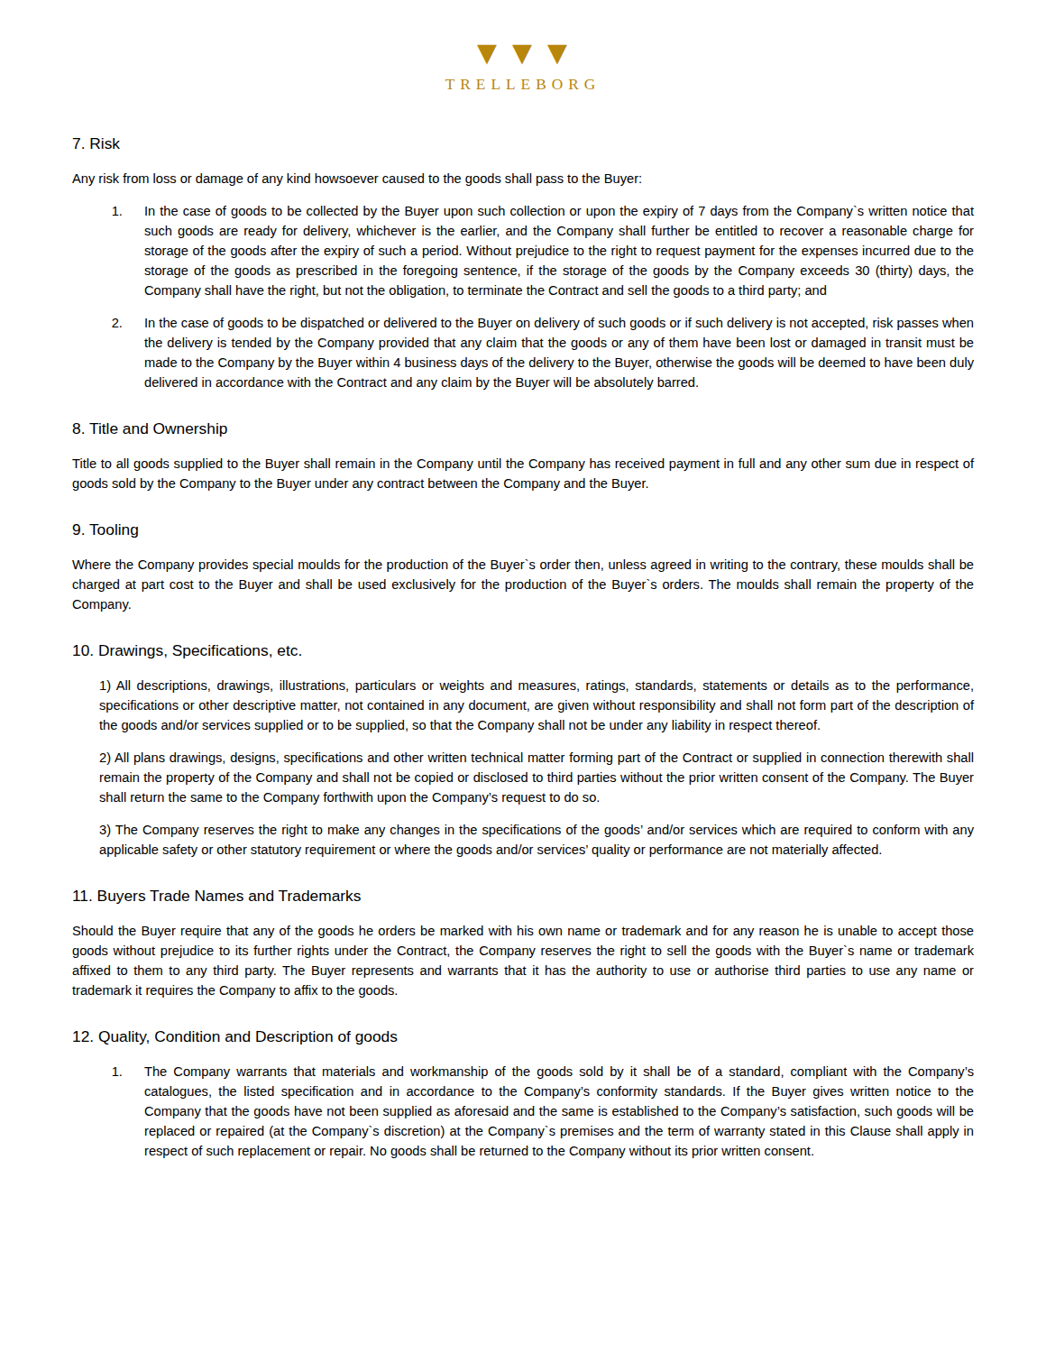▼▼▼
TRELLEBORG
7. Risk
Any risk from loss or damage of any kind howsoever caused to the goods shall pass to the Buyer:
In the case of goods to be collected by the Buyer upon such collection or upon the expiry of 7 days from the Company`s written notice that such goods are ready for delivery, whichever is the earlier, and the Company shall further be entitled to recover a reasonable charge for storage of the goods after the expiry of such a period. Without prejudice to the right to request payment for the expenses incurred due to the storage of the goods as prescribed in the foregoing sentence, if the storage of the goods by the Company exceeds 30 (thirty) days, the Company shall have the right, but not the obligation, to terminate the Contract and sell the goods to a third party; and
In the case of goods to be dispatched or delivered to the Buyer on delivery of such goods or if such delivery is not accepted, risk passes when the delivery is tended by the Company provided that any claim that the goods or any of them have been lost or damaged in transit must be made to the Company by the Buyer within 4 business days of the delivery to the Buyer, otherwise the goods will be deemed to have been duly delivered in accordance with the Contract and any claim by the Buyer will be absolutely barred.
8. Title and Ownership
Title to all goods supplied to the Buyer shall remain in the Company until the Company has received payment in full and any other sum due in respect of goods sold by the Company to the Buyer under any contract between the Company and the Buyer.
9. Tooling
Where the Company provides special moulds for the production of the Buyer`s order then, unless agreed in writing to the contrary, these moulds shall be charged at part cost to the Buyer and shall be used exclusively for the production of the Buyer`s orders. The moulds shall remain the property of the Company.
10. Drawings, Specifications, etc.
1) All descriptions, drawings, illustrations, particulars or weights and measures, ratings, standards, statements or details as to the performance, specifications or other descriptive matter, not contained in any document, are given without responsibility and shall not form part of the description of the goods and/or services supplied or to be supplied, so that the Company shall not be under any liability in respect thereof.
2) All plans drawings, designs, specifications and other written technical matter forming part of the Contract or supplied in connection therewith shall remain the property of the Company and shall not be copied or disclosed to third parties without the prior written consent of the Company. The Buyer shall return the same to the Company forthwith upon the Company’s request to do so.
3) The Company reserves the right to make any changes in the specifications of the goods’ and/or services which are required to conform with any applicable safety or other statutory requirement or where the goods and/or services’ quality or performance are not materially affected.
11. Buyers Trade Names and Trademarks
Should the Buyer require that any of the goods he orders be marked with his own name or trademark and for any reason he is unable to accept those goods without prejudice to its further rights under the Contract, the Company reserves the right to sell the goods with the Buyer`s name or trademark affixed to them to any third party. The Buyer represents and warrants that it has the authority to use or authorise third parties to use any name or trademark it requires the Company to affix to the goods.
12. Quality, Condition and Description of goods
The Company warrants that materials and workmanship of the goods sold by it shall be of a standard, compliant with the Company’s catalogues, the listed specification and in accordance to the Company’s conformity standards. If the Buyer gives written notice to the Company that the goods have not been supplied as aforesaid and the same is established to the Company’s satisfaction, such goods will be replaced or repaired (at the Company`s discretion) at the Company`s premises and the term of warranty stated in this Clause shall apply in respect of such replacement or repair. No goods shall be returned to the Company without its prior written consent.